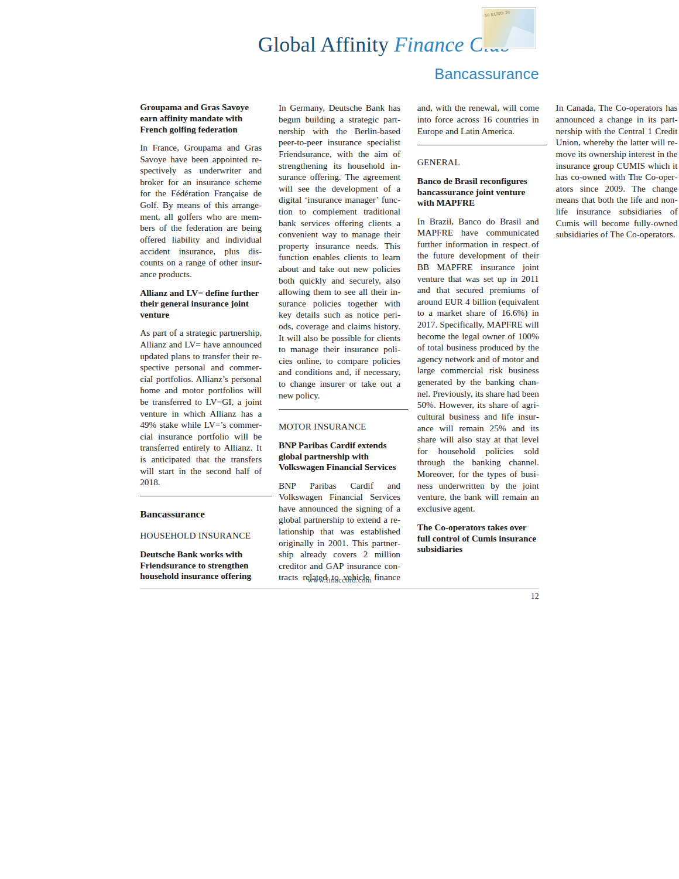Global Affinity Finance Club
Bancassurance
Groupama and Gras Savoye earn affinity mandate with French golfing federation
In France, Groupama and Gras Savoye have been appointed respectively as underwriter and broker for an insurance scheme for the Fédération Française de Golf. By means of this arrangement, all golfers who are members of the federation are being offered liability and individual accident insurance, plus discounts on a range of other insurance products.
Allianz and LV= define further their general insurance joint venture
As part of a strategic partnership, Allianz and LV= have announced updated plans to transfer their respective personal and commercial portfolios. Allianz’s personal home and motor portfolios will be transferred to LV=GI, a joint venture in which Allianz has a 49% stake while LV=’s commercial insurance portfolio will be transferred entirely to Allianz. It is anticipated that the transfers will start in the second half of 2018.
Bancassurance
HOUSEHOLD INSURANCE
Deutsche Bank works with Friendsurance to strengthen household insurance offering
In Germany, Deutsche Bank has begun building a strategic partnership with the Berlin-based peer-to-peer insurance specialist Friendsurance, with the aim of strengthening its household insurance offering. The agreement will see the development of a digital ‘insurance manager’ function to complement traditional bank services offering clients a convenient way to manage their property insurance needs. This function enables clients to learn about and take out new policies both quickly and securely, also allowing them to see all their insurance policies together with key details such as notice periods, coverage and claims history. It will also be possible for clients to manage their insurance policies online, to compare policies and conditions and, if necessary, to change insurer or take out a new policy.
MOTOR INSURANCE
BNP Paribas Cardif extends global partnership with Volkswagen Financial Services
BNP Paribas Cardif and Volkswagen Financial Services have announced the signing of a global partnership to extend a relationship that was established originally in 2001. This partnership already covers 2 million creditor and GAP insurance contracts related to vehicle finance and, with the renewal, will come into force across 16 countries in Europe and Latin America.
GENERAL
Banco de Brasil reconfigures bancassurance joint venture with MAPFRE
In Brazil, Banco do Brasil and MAPFRE have communicated further information in respect of the future development of their BB MAPFRE insurance joint venture that was set up in 2011 and that secured premiums of around EUR 4 billion (equivalent to a market share of 16.6%) in 2017. Specifically, MAPFRE will become the legal owner of 100% of total business produced by the agency network and of motor and large commercial risk business generated by the banking channel. Previously, its share had been 50%. However, its share of agricultural business and life insurance will remain 25% and its share will also stay at that level for household policies sold through the banking channel. Moreover, for the types of business underwritten by the joint venture, the bank will remain an exclusive agent.
The Co-operators takes over full control of Cumis insurance subsidiaries
In Canada, The Co-operators has announced a change in its partnership with the Central 1 Credit Union, whereby the latter will remove its ownership interest in the insurance group CUMIS which it has co-owned with The Co-operators since 2009. The change means that both the life and non-life insurance subsidiaries of Cumis will become fully-owned subsidiaries of The Co-operators.
www.finaccord.com
12